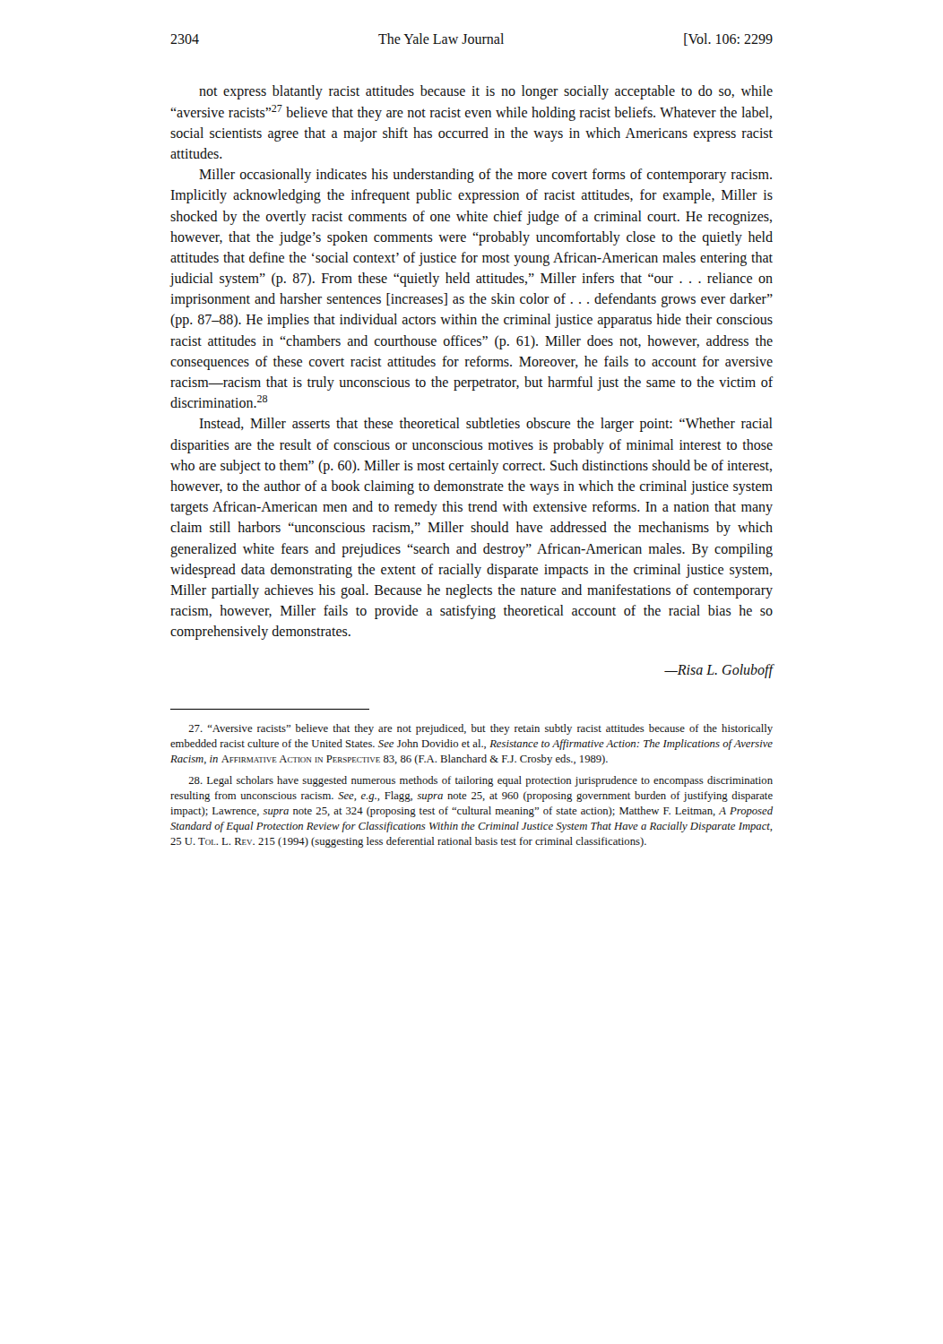2304 The Yale Law Journal [Vol. 106: 2299
not express blatantly racist attitudes because it is no longer socially acceptable to do so, while “aversive racists”27 believe that they are not racist even while holding racist beliefs. Whatever the label, social scientists agree that a major shift has occurred in the ways in which Americans express racist attitudes.
Miller occasionally indicates his understanding of the more covert forms of contemporary racism. Implicitly acknowledging the infrequent public expression of racist attitudes, for example, Miller is shocked by the overtly racist comments of one white chief judge of a criminal court. He recognizes, however, that the judge’s spoken comments were “probably uncomfortably close to the quietly held attitudes that define the ‘social context’ of justice for most young African-American males entering that judicial system” (p. 87). From these “quietly held attitudes,” Miller infers that “our . . . reliance on imprisonment and harsher sentences [increases] as the skin color of . . . defendants grows ever darker” (pp. 87–88). He implies that individual actors within the criminal justice apparatus hide their conscious racist attitudes in “chambers and courthouse offices” (p. 61). Miller does not, however, address the consequences of these covert racist attitudes for reforms. Moreover, he fails to account for aversive racism—racism that is truly unconscious to the perpetrator, but harmful just the same to the victim of discrimination.28
Instead, Miller asserts that these theoretical subtleties obscure the larger point: “Whether racial disparities are the result of conscious or unconscious motives is probably of minimal interest to those who are subject to them” (p. 60). Miller is most certainly correct. Such distinctions should be of interest, however, to the author of a book claiming to demonstrate the ways in which the criminal justice system targets African-American men and to remedy this trend with extensive reforms. In a nation that many claim still harbors “unconscious racism,” Miller should have addressed the mechanisms by which generalized white fears and prejudices “search and destroy” African-American males. By compiling widespread data demonstrating the extent of racially disparate impacts in the criminal justice system, Miller partially achieves his goal. Because he neglects the nature and manifestations of contemporary racism, however, Miller fails to provide a satisfying theoretical account of the racial bias he so comprehensively demonstrates.
—Risa L. Goluboff
27. “Aversive racists” believe that they are not prejudiced, but they retain subtly racist attitudes because of the historically embedded racist culture of the United States. See John Dovidio et al., Resistance to Affirmative Action: The Implications of Aversive Racism, in Affirmative Action in Perspective 83, 86 (F.A. Blanchard & F.J. Crosby eds., 1989).
28. Legal scholars have suggested numerous methods of tailoring equal protection jurisprudence to encompass discrimination resulting from unconscious racism. See, e.g., Flagg, supra note 25, at 960 (proposing government burden of justifying disparate impact); Lawrence, supra note 25, at 324 (proposing test of “cultural meaning” of state action); Matthew F. Leitman, A Proposed Standard of Equal Protection Review for Classifications Within the Criminal Justice System That Have a Racially Disparate Impact, 25 U. Tol. L. Rev. 215 (1994) (suggesting less deferential rational basis test for criminal classifications).